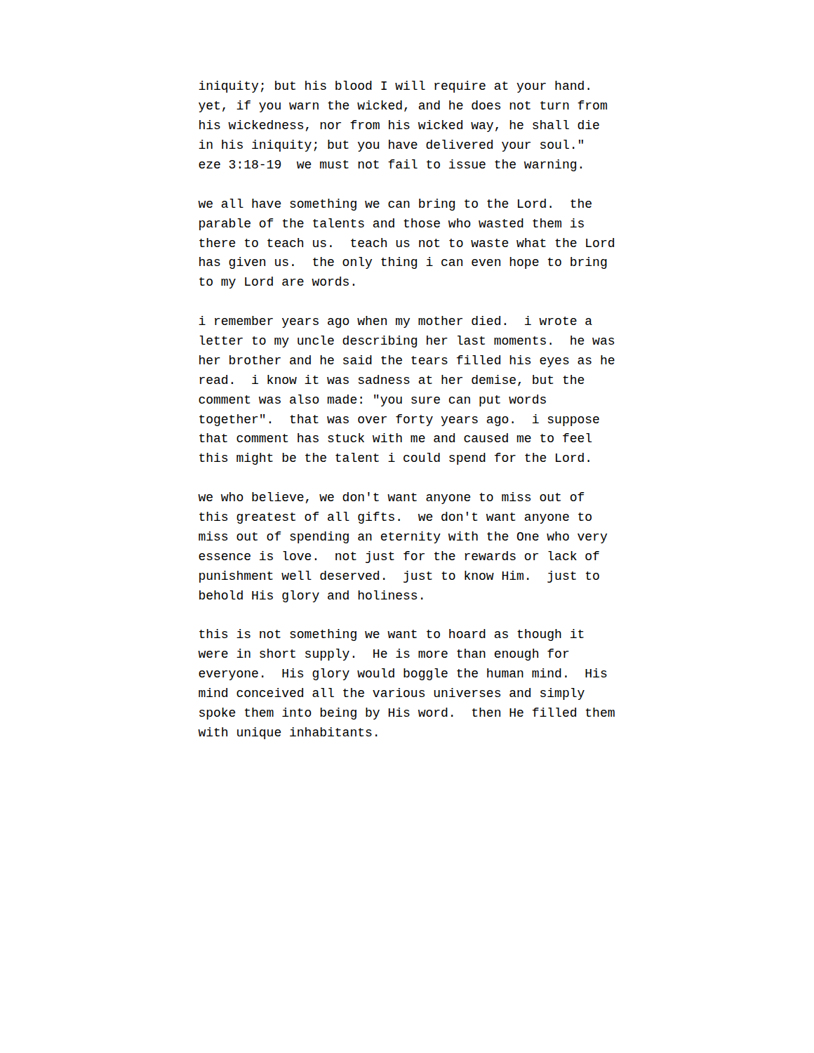iniquity; but his blood I will require at your hand. yet, if you warn the wicked, and he does not turn from his wickedness, nor from his wicked way, he shall die in his iniquity; but you have delivered your soul." eze 3:18-19 we must not fail to issue the warning.
we all have something we can bring to the Lord. the parable of the talents and those who wasted them is there to teach us. teach us not to waste what the Lord has given us. the only thing i can even hope to bring to my Lord are words.
i remember years ago when my mother died. i wrote a letter to my uncle describing her last moments. he was her brother and he said the tears filled his eyes as he read. i know it was sadness at her demise, but the comment was also made: "you sure can put words together". that was over forty years ago. i suppose that comment has stuck with me and caused me to feel this might be the talent i could spend for the Lord.
we who believe, we don't want anyone to miss out of this greatest of all gifts. we don't want anyone to miss out of spending an eternity with the One who very essence is love. not just for the rewards or lack of punishment well deserved. just to know Him. just to behold His glory and holiness.
this is not something we want to hoard as though it were in short supply. He is more than enough for everyone. His glory would boggle the human mind. His mind conceived all the various universes and simply spoke them into being by His word. then He filled them with unique inhabitants.